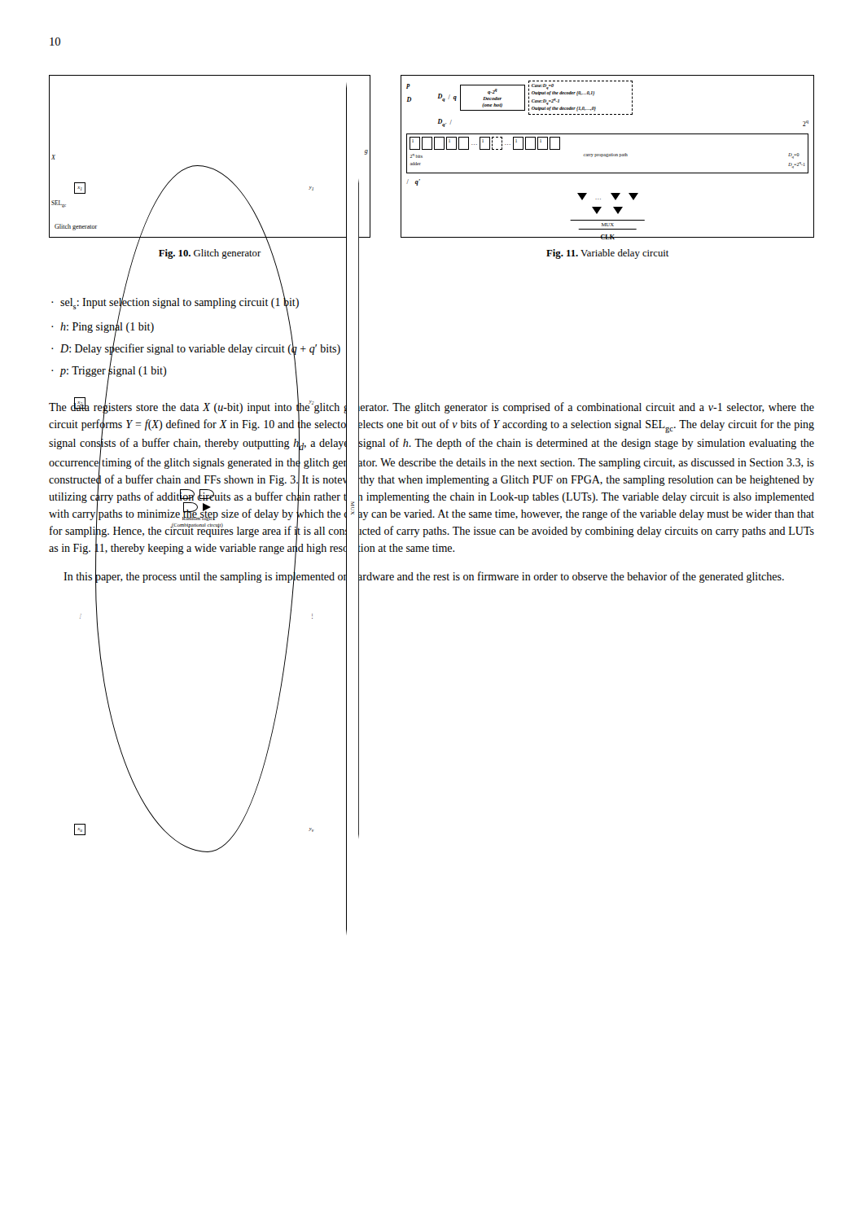10
x1 x2 ⋮ xu
Random logic
(Combinational circuit)
y1 y2 ⋮ yv
MUX
X
g
SELgc
Glitch generator
p
D
Dq/q
q-2q
Decoder
(one hot)
Case:Dq=0
Output of the decoder {0,…0,1}
Case:Dq=2q-1
Output of the decoder {1,0,…,0}
Dq'/ 2q
1
1
…
1
…
1
1
2q bits
adder carry propagation path Dq=0
Dq=2q-1
/q'
…
MUX
CLK
Fig. 10. Glitch generator
Fig. 11. Variable delay circuit
sels: Input selection signal to sampling circuit (1 bit)
h: Ping signal (1 bit)
D: Delay specifier signal to variable delay circuit (q + q′ bits)
p: Trigger signal (1 bit)
The data registers store the data X (u-bit) input into the glitch generator. The glitch generator is comprised of a combinational circuit and a v-1 selector, where the circuit performs Y = f(X) defined for X in Fig. 10 and the selector selects one bit out of v bits of Y according to a selection signal SELgc. The delay circuit for the ping signal consists of a buffer chain, thereby outputting hd, a delayed signal of h. The depth of the chain is determined at the design stage by simulation evaluating the occurrence timing of the glitch signals generated in the glitch generator. We describe the details in the next section. The sampling circuit, as discussed in Section 3.3, is constructed of a buffer chain and FFs shown in Fig. 3. It is noteworthy that when implementing a Glitch PUF on FPGA, the sampling resolution can be heightened by utilizing carry paths of addition circuits as a buffer chain rather than implementing the chain in Look-up tables (LUTs). The variable delay circuit is also implemented with carry paths to minimize the step size of delay by which the delay can be varied. At the same time, however, the range of the variable delay must be wider than that for sampling. Hence, the circuit requires large area if it is all constructed of carry paths. The issue can be avoided by combining delay circuits on carry paths and LUTs as in Fig. 11, thereby keeping a wide variable range and high resolution at the same time.
In this paper, the process until the sampling is implemented on hardware and the rest is on firmware in order to observe the behavior of the generated glitches.